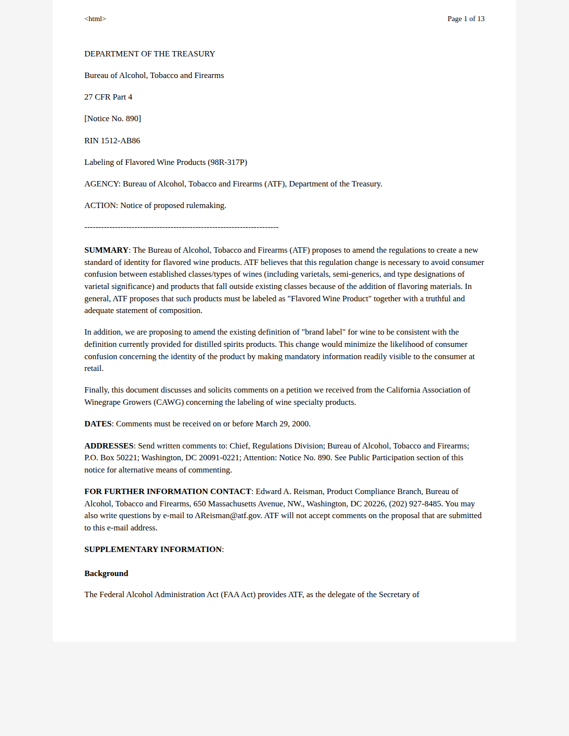<html> Page 1 of 13
DEPARTMENT OF THE TREASURY
Bureau of Alcohol, Tobacco and Firearms
27 CFR Part 4
[Notice No. 890]
RIN 1512-AB86
Labeling of Flavored Wine Products (98R-317P)
AGENCY: Bureau of Alcohol, Tobacco and Firearms (ATF), Department of the Treasury.
ACTION: Notice of proposed rulemaking.
----------------------------------------------------------------------
SUMMARY: The Bureau of Alcohol, Tobacco and Firearms (ATF) proposes to amend the regulations to create a new standard of identity for flavored wine products. ATF believes that this regulation change is necessary to avoid consumer confusion between established classes/types of wines (including varietals, semi-generics, and type designations of varietal significance) and products that fall outside existing classes because of the addition of flavoring materials. In general, ATF proposes that such products must be labeled as "Flavored Wine Product" together with a truthful and adequate statement of composition.
In addition, we are proposing to amend the existing definition of "brand label" for wine to be consistent with the definition currently provided for distilled spirits products. This change would minimize the likelihood of consumer confusion concerning the identity of the product by making mandatory information readily visible to the consumer at retail.
Finally, this document discusses and solicits comments on a petition we received from the California Association of Winegrape Growers (CAWG) concerning the labeling of wine specialty products.
DATES: Comments must be received on or before March 29, 2000.
ADDRESSES: Send written comments to: Chief, Regulations Division; Bureau of Alcohol, Tobacco and Firearms; P.O. Box 50221; Washington, DC 20091-0221; Attention: Notice No. 890. See Public Participation section of this notice for alternative means of commenting.
FOR FURTHER INFORMATION CONTACT: Edward A. Reisman, Product Compliance Branch, Bureau of Alcohol, Tobacco and Firearms, 650 Massachusetts Avenue, NW., Washington, DC 20226, (202) 927-8485. You may also write questions by e-mail to AReisman@atf.gov. ATF will not accept comments on the proposal that are submitted to this e-mail address.
SUPPLEMENTARY INFORMATION:
Background
The Federal Alcohol Administration Act (FAA Act) provides ATF, as the delegate of the Secretary of